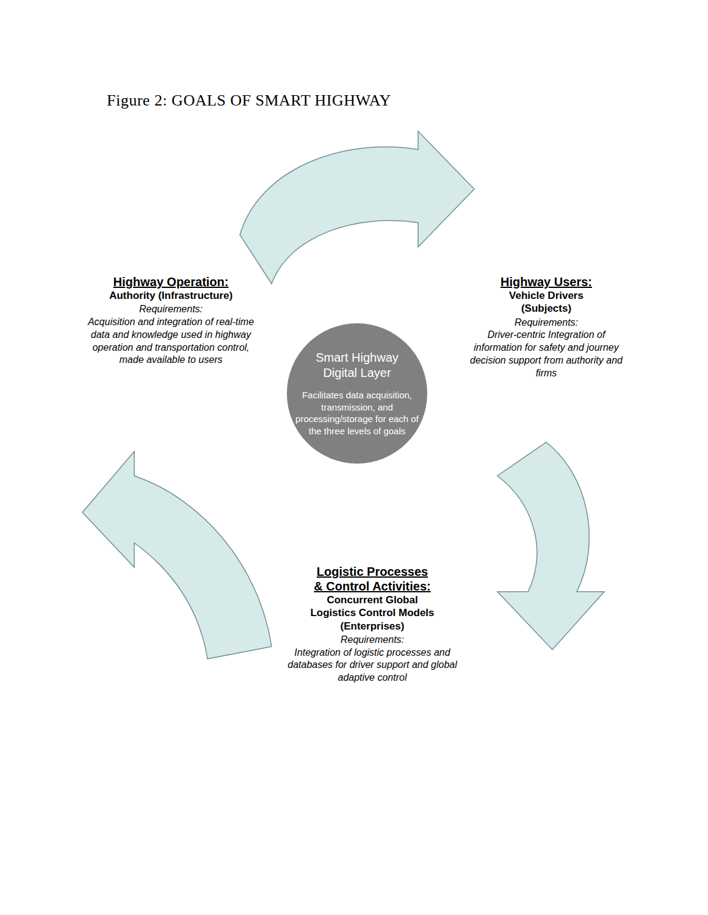Figure 2: GOALS OF SMART HIGHWAY
Smart Highway
Digital Layer
Facilitates data acquisition, transmission, and processing/storage for each of the three levels of goals
Highway Operation:
Authority (Infrastructure)
Requirements:
Acquisition and integration of real-time data and knowledge used in highway operation and transportation control, made available to users
Highway Users:
Vehicle Drivers
(Subjects)
Requirements:
Driver-centric Integration of information for safety and journey
decision support from authority and firms
Logistic Processes
& Control Activities:
Concurrent Global
Logistics Control Models
(Enterprises)
Requirements:
Integration of logistic processes and databases for driver support and global adaptive control